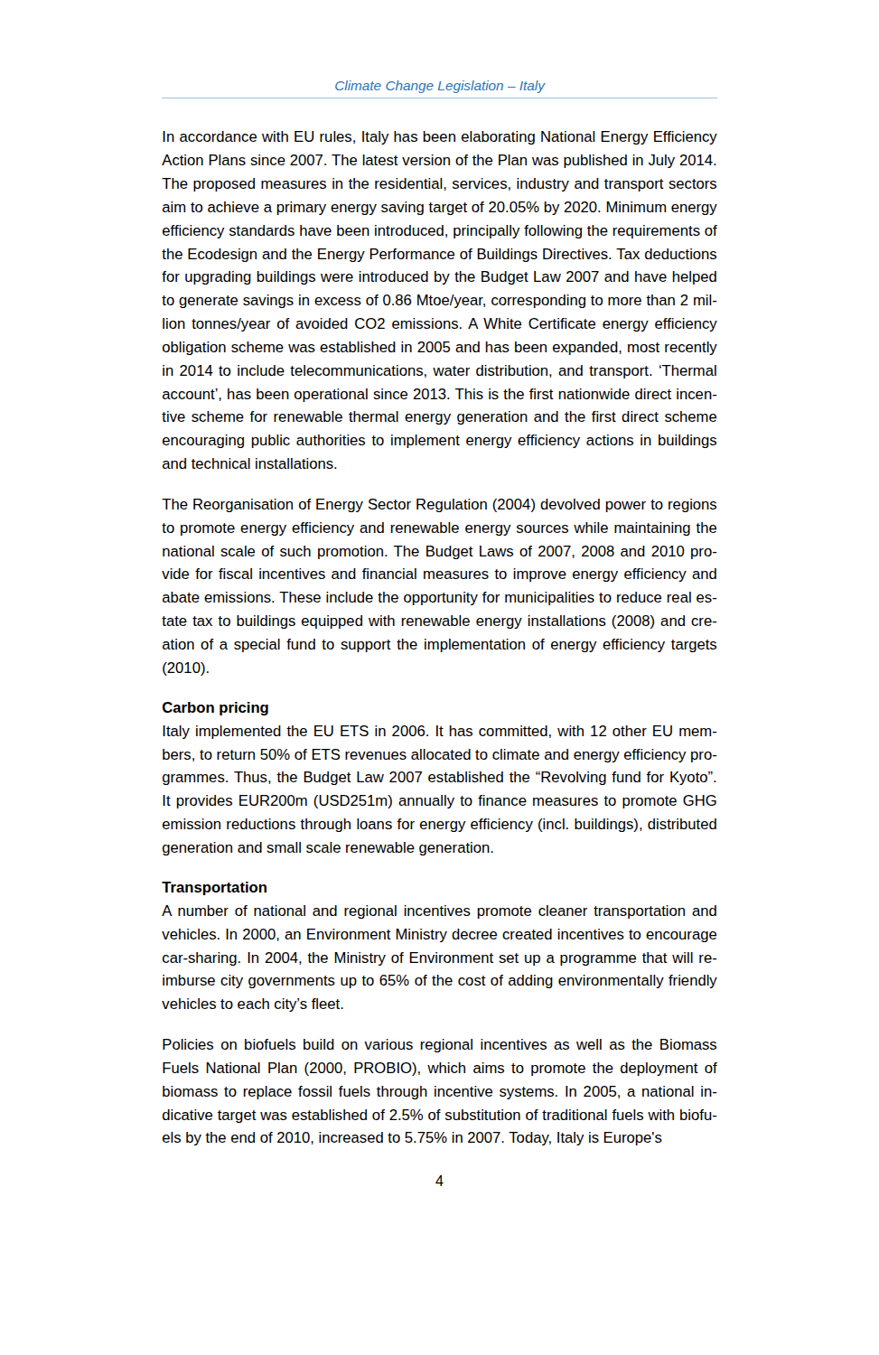Climate Change Legislation – Italy
In accordance with EU rules, Italy has been elaborating National Energy Efficiency Action Plans since 2007. The latest version of the Plan was published in July 2014. The proposed measures in the residential, services, industry and transport sectors aim to achieve a primary energy saving target of 20.05% by 2020. Minimum energy efficiency standards have been introduced, principally following the requirements of the Ecodesign and the Energy Performance of Buildings Directives. Tax deductions for upgrading buildings were introduced by the Budget Law 2007 and have helped to generate savings in excess of 0.86 Mtoe/year, corresponding to more than 2 million tonnes/year of avoided CO2 emissions. A White Certificate energy efficiency obligation scheme was established in 2005 and has been expanded, most recently in 2014 to include telecommunications, water distribution, and transport. ‘Thermal account’, has been operational since 2013. This is the first nationwide direct incentive scheme for renewable thermal energy generation and the first direct scheme encouraging public authorities to implement energy efficiency actions in buildings and technical installations.
The Reorganisation of Energy Sector Regulation (2004) devolved power to regions to promote energy efficiency and renewable energy sources while maintaining the national scale of such promotion. The Budget Laws of 2007, 2008 and 2010 provide for fiscal incentives and financial measures to improve energy efficiency and abate emissions. These include the opportunity for municipalities to reduce real estate tax to buildings equipped with renewable energy installations (2008) and creation of a special fund to support the implementation of energy efficiency targets (2010).
Carbon pricing
Italy implemented the EU ETS in 2006. It has committed, with 12 other EU members, to return 50% of ETS revenues allocated to climate and energy efficiency programmes. Thus, the Budget Law 2007 established the “Revolving fund for Kyoto”. It provides EUR200m (USD251m) annually to finance measures to promote GHG emission reductions through loans for energy efficiency (incl. buildings), distributed generation and small scale renewable generation.
Transportation
A number of national and regional incentives promote cleaner transportation and vehicles. In 2000, an Environment Ministry decree created incentives to encourage car-sharing. In 2004, the Ministry of Environment set up a programme that will reimburse city governments up to 65% of the cost of adding environmentally friendly vehicles to each city’s fleet.
Policies on biofuels build on various regional incentives as well as the Biomass Fuels National Plan (2000, PROBIO), which aims to promote the deployment of biomass to replace fossil fuels through incentive systems. In 2005, a national indicative target was established of 2.5% of substitution of traditional fuels with biofuels by the end of 2010, increased to 5.75% in 2007. Today, Italy is Europe's
4